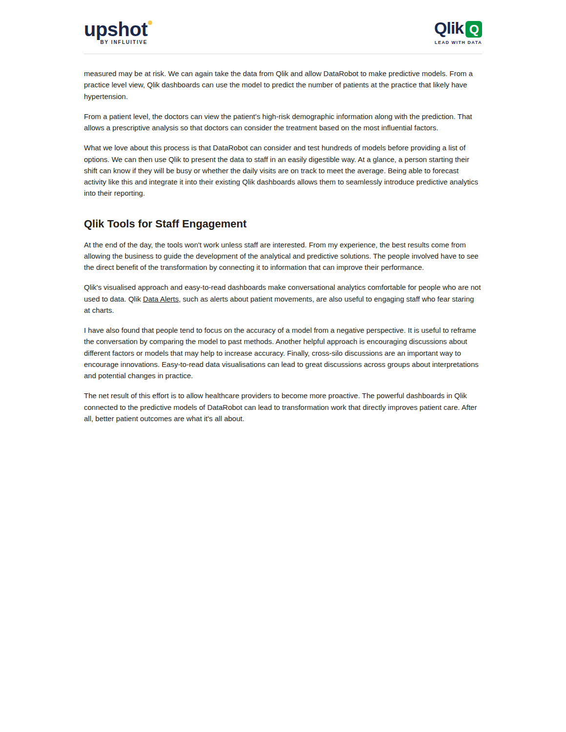upshot BY INFLUITIVE
QlikQ LEAD WITH DATA
measured may be at risk. We can again take the data from Qlik and allow DataRobot to make predictive models. From a practice level view, Qlik dashboards can use the model to predict the number of patients at the practice that likely have hypertension.
From a patient level, the doctors can view the patient's high-risk demographic information along with the prediction. That allows a prescriptive analysis so that doctors can consider the treatment based on the most influential factors.
What we love about this process is that DataRobot can consider and test hundreds of models before providing a list of options. We can then use Qlik to present the data to staff in an easily digestible way. At a glance, a person starting their shift can know if they will be busy or whether the daily visits are on track to meet the average. Being able to forecast activity like this and integrate it into their existing Qlik dashboards allows them to seamlessly introduce predictive analytics into their reporting.
Qlik Tools for Staff Engagement
At the end of the day, the tools won't work unless staff are interested. From my experience, the best results come from allowing the business to guide the development of the analytical and predictive solutions. The people involved have to see the direct benefit of the transformation by connecting it to information that can improve their performance.
Qlik's visualised approach and easy-to-read dashboards make conversational analytics comfortable for people who are not used to data. Qlik Data Alerts, such as alerts about patient movements, are also useful to engaging staff who fear staring at charts.
I have also found that people tend to focus on the accuracy of a model from a negative perspective. It is useful to reframe the conversation by comparing the model to past methods. Another helpful approach is encouraging discussions about different factors or models that may help to increase accuracy. Finally, cross-silo discussions are an important way to encourage innovations. Easy-to-read data visualisations can lead to great discussions across groups about interpretations and potential changes in practice.
The net result of this effort is to allow healthcare providers to become more proactive. The powerful dashboards in Qlik connected to the predictive models of DataRobot can lead to transformation work that directly improves patient care. After all, better patient outcomes are what it's all about.